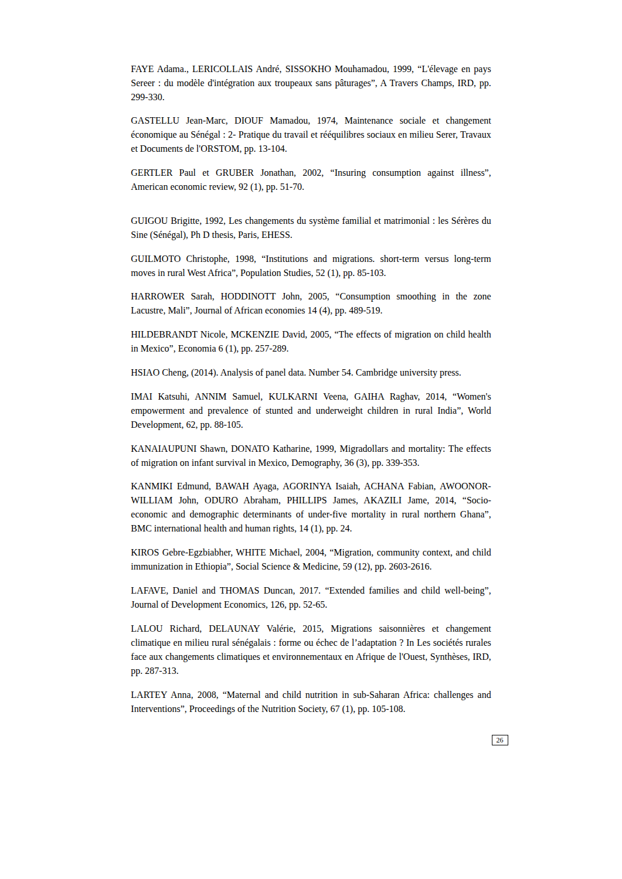FAYE Adama., LERICOLLAIS André, SISSOKHO Mouhamadou, 1999, “L'élevage en pays Sereer : du modèle d'intégration aux troupeaux sans pâturages”, A Travers Champs, IRD, pp. 299-330.
GASTELLU Jean-Marc, DIOUF Mamadou, 1974, Maintenance sociale et changement économique au Sénégal : 2- Pratique du travail et rééquilibres sociaux en milieu Serer, Travaux et Documents de l'ORSTOM, pp. 13-104.
GERTLER Paul et GRUBER Jonathan, 2002, “Insuring consumption against illness”, American economic review, 92 (1), pp. 51-70.
GUIGOU Brigitte, 1992, Les changements du système familial et matrimonial : les Sérères du Sine (Sénégal), Ph D thesis, Paris, EHESS.
GUILMOTO Christophe, 1998, “Institutions and migrations. short-term versus long-term moves in rural West Africa”, Population Studies, 52 (1), pp. 85-103.
HARROWER Sarah, HODDINOTT John, 2005, “Consumption smoothing in the zone Lacustre, Mali”, Journal of African economies 14 (4), pp. 489-519.
HILDEBRANDT Nicole, MCKENZIE David, 2005, “The effects of migration on child health in Mexico”, Economia 6 (1), pp. 257-289.
HSIAO Cheng, (2014). Analysis of panel data. Number 54. Cambridge university press.
IMAI Katsuhi, ANNIM Samuel, KULKARNI Veena, GAIHA Raghav, 2014, “Women's empowerment and prevalence of stunted and underweight children in rural India”, World Development, 62, pp. 88-105.
KANAIAUPUNI Shawn, DONATO Katharine, 1999, Migradollars and mortality: The effects of migration on infant survival in Mexico, Demography, 36 (3), pp. 339-353.
KANMIKI Edmund, BAWAH Ayaga, AGORINYA Isaiah, ACHANA Fabian, AWOONOR-WILLIAM John, ODURO Abraham, PHILLIPS James, AKAZILI Jame, 2014, “Socio-economic and demographic determinants of under-five mortality in rural northern Ghana”, BMC international health and human rights, 14 (1), pp. 24.
KIROS Gebre-Egzbiabher, WHITE Michael, 2004, “Migration, community context, and child immunization in Ethiopia”, Social Science & Medicine, 59 (12), pp. 2603-2616.
LAFAVE, Daniel and THOMAS Duncan, 2017. “Extended families and child well-being”, Journal of Development Economics, 126, pp. 52-65.
LALOU Richard, DELAUNAY Valérie, 2015, Migrations saisonnières et changement climatique en milieu rural sénégalais : forme ou échec de l’adaptation ? In Les sociétés rurales face aux changements climatiques et environnementaux en Afrique de l'Ouest, Synthèses, IRD, pp. 287-313.
LARTEY Anna, 2008, “Maternal and child nutrition in sub-Saharan Africa: challenges and Interventions”, Proceedings of the Nutrition Society, 67 (1), pp. 105-108.
26